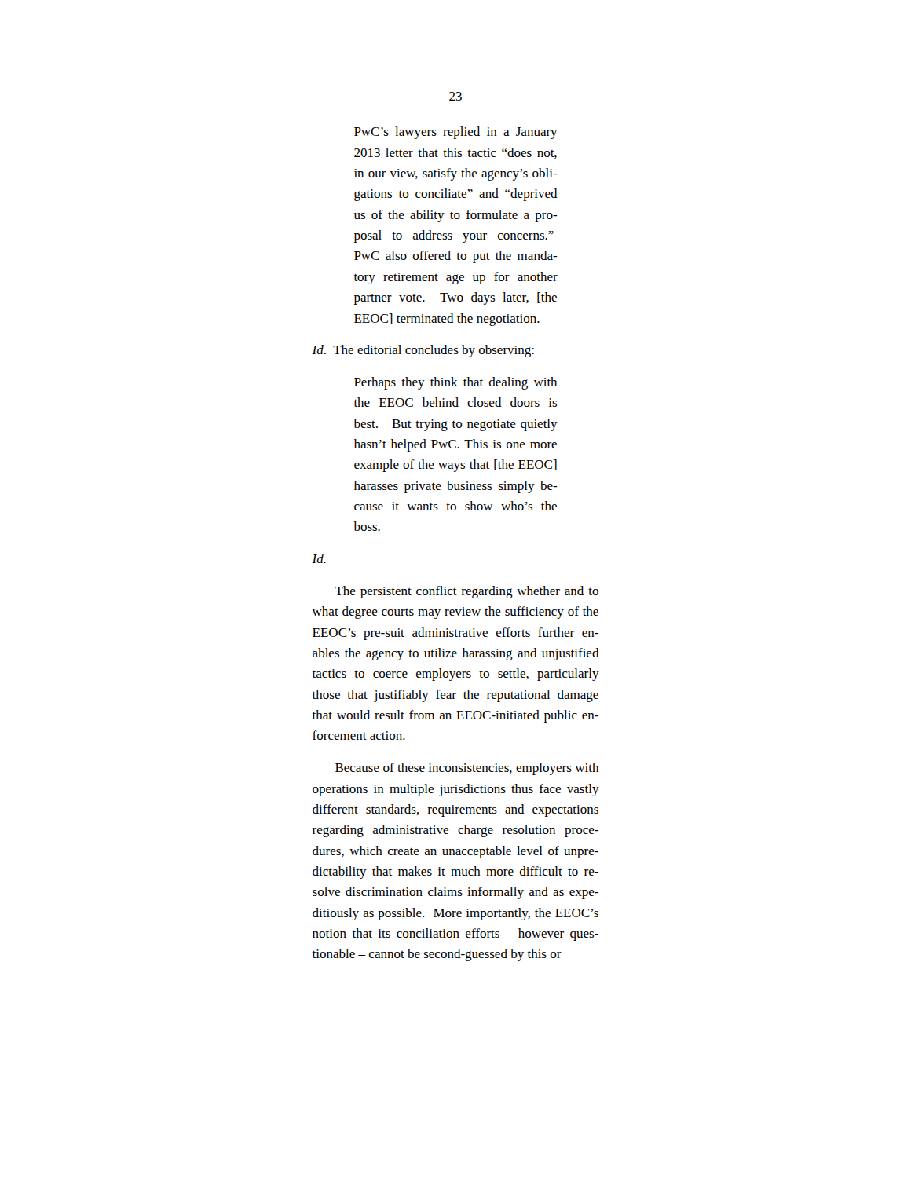23
PwC’s lawyers replied in a January 2013 letter that this tactic “does not, in our view, satisfy the agency’s obligations to conciliate” and “deprived us of the ability to formulate a proposal to address your concerns.” PwC also offered to put the mandatory retirement age up for another partner vote. Two days later, [the EEOC] terminated the negotiation.
Id. The editorial concludes by observing:
Perhaps they think that dealing with the EEOC behind closed doors is best. But trying to negotiate quietly hasn’t helped PwC. This is one more example of the ways that [the EEOC] harasses private business simply because it wants to show who’s the boss.
Id.
The persistent conflict regarding whether and to what degree courts may review the sufficiency of the EEOC’s pre-suit administrative efforts further enables the agency to utilize harassing and unjustified tactics to coerce employers to settle, particularly those that justifiably fear the reputational damage that would result from an EEOC-initiated public enforcement action.
Because of these inconsistencies, employers with operations in multiple jurisdictions thus face vastly different standards, requirements and expectations regarding administrative charge resolution procedures, which create an unacceptable level of unpredictability that makes it much more difficult to resolve discrimination claims informally and as expeditiously as possible. More importantly, the EEOC’s notion that its conciliation efforts – however questionable – cannot be second-guessed by this or